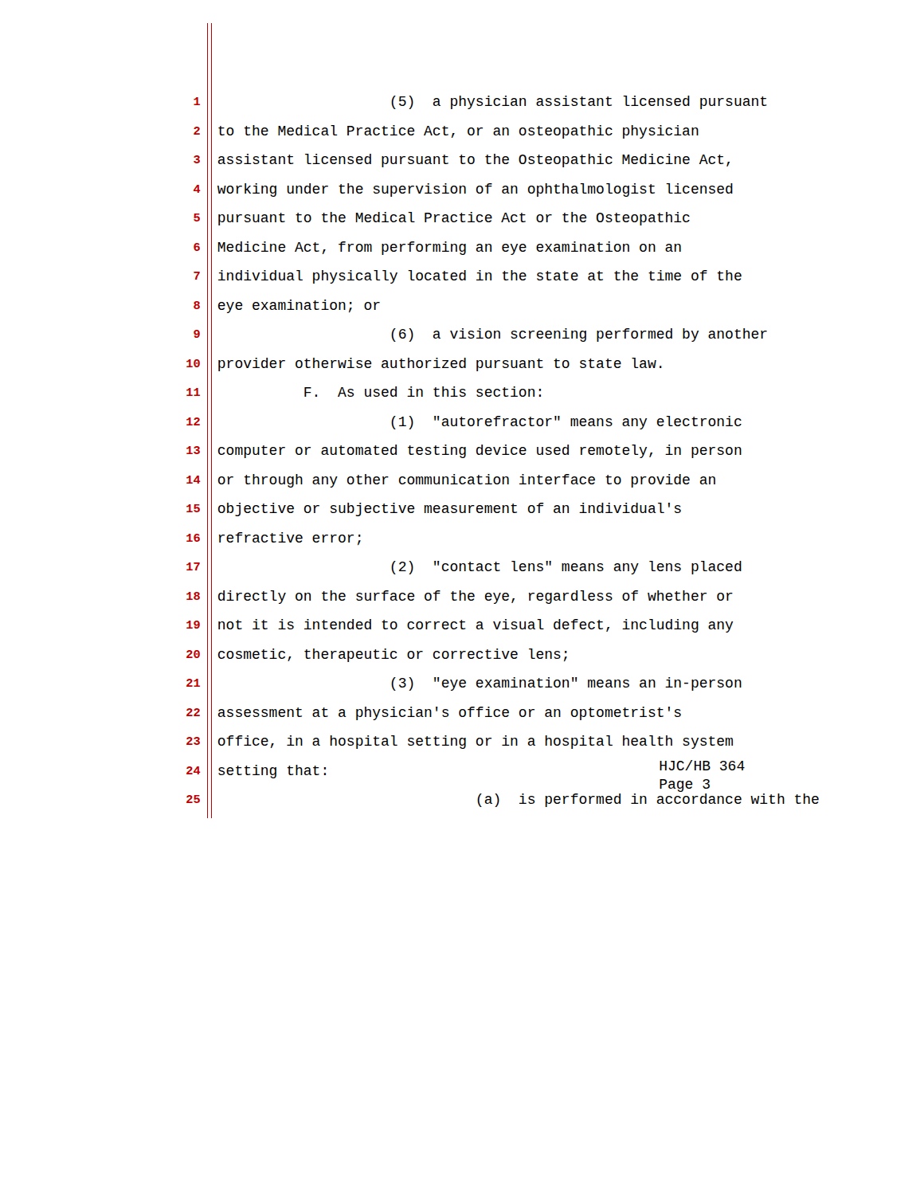(5) a physician assistant licensed pursuant
to the Medical Practice Act, or an osteopathic physician
assistant licensed pursuant to the Osteopathic Medicine Act,
working under the supervision of an ophthalmologist licensed
pursuant to the Medical Practice Act or the Osteopathic
Medicine Act, from performing an eye examination on an
individual physically located in the state at the time of the
eye examination; or
(6) a vision screening performed by another
provider otherwise authorized pursuant to state law.
F. As used in this section:
(1) "autorefractor" means any electronic
computer or automated testing device used remotely, in person
or through any other communication interface to provide an
objective or subjective measurement of an individual's
refractive error;
(2) "contact lens" means any lens placed
directly on the surface of the eye, regardless of whether or
not it is intended to correct a visual defect, including any
cosmetic, therapeutic or corrective lens;
(3) "eye examination" means an in-person
assessment at a physician's office or an optometrist's
office, in a hospital setting or in a hospital health system
setting that:
(a) is performed in accordance with the
HJC/HB 364 Page 3